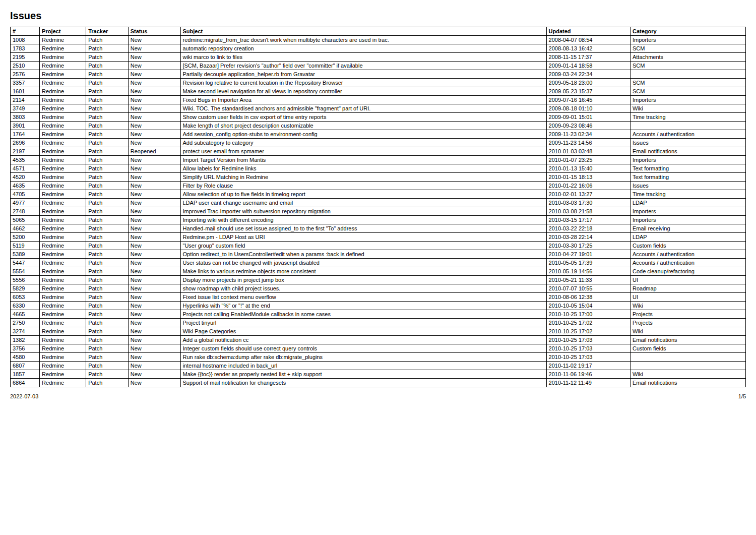Issues
| # | Project | Tracker | Status | Subject | Updated | Category |
| --- | --- | --- | --- | --- | --- | --- |
| 1008 | Redmine | Patch | New | redmine:migrate_from_trac doesn't work when multibyte characters are used in trac. | 2008-04-07 08:54 | Importers |
| 1783 | Redmine | Patch | New | automatic repository creation | 2008-08-13 16:42 | SCM |
| 2195 | Redmine | Patch | New | wiki marco to link to files | 2008-11-15 17:37 | Attachments |
| 2510 | Redmine | Patch | New | [SCM, Bazaar] Prefer revision's "author" field over "committer" if available | 2009-01-14 18:58 | SCM |
| 2576 | Redmine | Patch | New | Partially decouple application_helper.rb from Gravatar | 2009-03-24 22:34 | |
| 3357 | Redmine | Patch | New | Revision log relative to current location in the Repository Browser | 2009-05-18 23:00 | SCM |
| 1601 | Redmine | Patch | New | Make second level navigation for all views in repository controller | 2009-05-23 15:37 | SCM |
| 2114 | Redmine | Patch | New | Fixed Bugs in Importer Area | 2009-07-16 16:45 | Importers |
| 3749 | Redmine | Patch | New | Wiki. TOC. The standardised anchors and admissible "fragment" part of URI. | 2009-08-18 01:10 | Wiki |
| 3803 | Redmine | Patch | New | Show custom user fields in csv export of time entry reports | 2009-09-01 15:01 | Time tracking |
| 3901 | Redmine | Patch | New | Make length of short project description customizable | 2009-09-23 08:46 | |
| 1764 | Redmine | Patch | New | Add session_config option-stubs to environment-config | 2009-11-23 02:34 | Accounts / authentication |
| 2696 | Redmine | Patch | New | Add subcategory to category | 2009-11-23 14:56 | Issues |
| 2197 | Redmine | Patch | Reopened | protect user email from spmamer | 2010-01-03 03:48 | Email notifications |
| 4535 | Redmine | Patch | New | Import Target Version from Mantis | 2010-01-07 23:25 | Importers |
| 4571 | Redmine | Patch | New | Allow labels for Redmine links | 2010-01-13 15:40 | Text formatting |
| 4520 | Redmine | Patch | New | Simplify URL Matching in Redmine | 2010-01-15 18:13 | Text formatting |
| 4635 | Redmine | Patch | New | Filter by Role clause | 2010-01-22 16:06 | Issues |
| 4705 | Redmine | Patch | New | Allow selection of up to five fields in timelog report | 2010-02-01 13:27 | Time tracking |
| 4977 | Redmine | Patch | New | LDAP user cant change username and email | 2010-03-03 17:30 | LDAP |
| 2748 | Redmine | Patch | New | Improved Trac-Importer with subversion repository migration | 2010-03-08 21:58 | Importers |
| 5065 | Redmine | Patch | New | Importing wiki with different encoding | 2010-03-15 17:17 | Importers |
| 4662 | Redmine | Patch | New | Handled-mail should use set issue.assigned_to to the first "To" address | 2010-03-22 22:18 | Email receiving |
| 5200 | Redmine | Patch | New | Redmine.pm - LDAP Host as URI | 2010-03-28 22:14 | LDAP |
| 5119 | Redmine | Patch | New | "User group" custom field | 2010-03-30 17:25 | Custom fields |
| 5389 | Redmine | Patch | New | Option redirect_to in UsersController#edit when a params :back is defined | 2010-04-27 19:01 | Accounts / authentication |
| 5447 | Redmine | Patch | New | User status can not be changed with javascript disabled | 2010-05-05 17:39 | Accounts / authentication |
| 5554 | Redmine | Patch | New | Make links to various redmine objects more consistent | 2010-05-19 14:56 | Code cleanup/refactoring |
| 5556 | Redmine | Patch | New | Display more projects in project jump box | 2010-05-21 11:33 | UI |
| 5829 | Redmine | Patch | New | show roadmap with child project issues. | 2010-07-07 10:55 | Roadmap |
| 6053 | Redmine | Patch | New | Fixed issue list context menu overflow | 2010-08-06 12:38 | UI |
| 6330 | Redmine | Patch | New | Hyperlinks with "%" or "!" at the end | 2010-10-05 15:04 | Wiki |
| 4665 | Redmine | Patch | New | Projects not calling EnabledModule callbacks in some cases | 2010-10-25 17:00 | Projects |
| 2750 | Redmine | Patch | New | Project tinyurl | 2010-10-25 17:02 | Projects |
| 3274 | Redmine | Patch | New | Wiki Page Categories | 2010-10-25 17:02 | Wiki |
| 1382 | Redmine | Patch | New | Add a global notification cc | 2010-10-25 17:03 | Email notifications |
| 3756 | Redmine | Patch | New | Integer custom fields should use correct query controls | 2010-10-25 17:03 | Custom fields |
| 4580 | Redmine | Patch | New | Run rake db:schema:dump after rake db:migrate_plugins | 2010-10-25 17:03 | |
| 6807 | Redmine | Patch | New | internal hostname included in back_url | 2010-11-02 19:17 | |
| 1857 | Redmine | Patch | New | Make {{toc}} render as properly nested list + skip support | 2010-11-06 19:46 | Wiki |
| 6864 | Redmine | Patch | New | Support of mail notification for changesets | 2010-11-12 11:49 | Email notifications |
2022-07-03 1/5